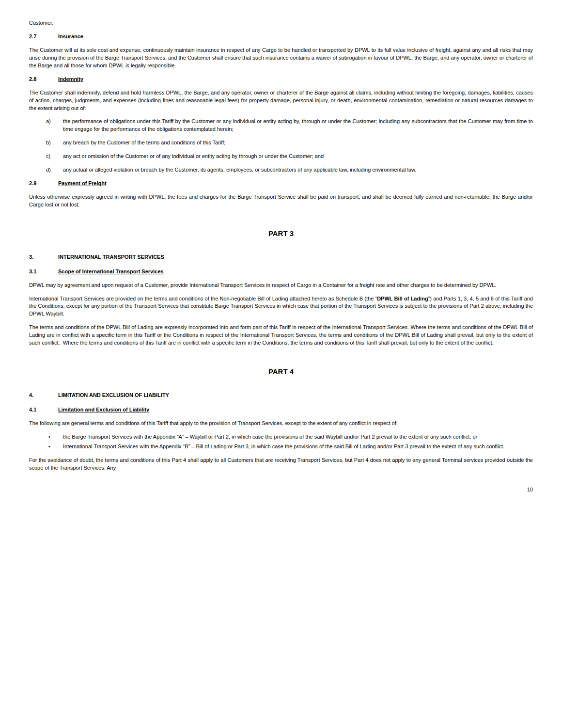Customer.
2.7 Insurance
The Customer will at its sole cost and expense, continuously maintain insurance in respect of any Cargo to be handled or transported by DPWL to its full value inclusive of freight, against any and all risks that may arise during the provision of the Barge Transport Services, and the Customer shall ensure that such insurance contains a waiver of subrogation in favour of DPWL, the Barge, and any operator, owner or charterer of the Barge and all those for whom DPWL is legally responsible.
2.8 Indemnity
The Customer shall indemnify, defend and hold harmless DPWL, the Barge, and any operator, owner or charterer of the Barge against all claims, including without limiting the foregoing, damages, liabilities, causes of action, charges, judgments, and expenses (including fines and reasonable legal fees) for property damage, personal injury, or death, environmental contamination, remediation or natural resources damages to the extent arising out of:
a) the performance of obligations under this Tariff by the Customer or any individual or entity acting by, through or under the Customer; including any subcontractors that the Customer may from time to time engage for the performance of the obligations contemplated herein;
b) any breach by the Customer of the terms and conditions of this Tariff;
c) any act or omission of the Customer or of any individual or entity acting by through or under the Customer; and
d) any actual or alleged violation or breach by the Customer, its agents, employees, or subcontractors of any applicable law, including environmental law.
2.9 Payment of Freight
Unless otherwise expressly agreed in writing with DPWL, the fees and charges for the Barge Transport Service shall be paid on transport, and shall be deemed fully earned and non-returnable, the Barge and/or Cargo lost or not lost.
PART 3
3. INTERNATIONAL TRANSPORT SERVICES
3.1 Scope of International Transport Services
DPWL may by agreement and upon request of a Customer, provide International Transport Services in respect of Cargo in a Container for a freight rate and other charges to be determined by DPWL.
International Transport Services are provided on the terms and conditions of the Non-negotiable Bill of Lading attached hereto as Schedule B (the “DPWL Bill of Lading”) and Parts 1, 3, 4, 5 and 6 of this Tariff and the Conditions, except for any portion of the Transport Services that constitute Barge Transport Services in which case that portion of the Transport Services is subject to the provisions of Part 2 above, including the DPWL Waybill.
The terms and conditions of the DPWL Bill of Lading are expressly incorporated into and form part of this Tariff in respect of the International Transport Services. Where the terms and conditions of the DPWL Bill of Lading are in conflict with a specific term in this Tariff or the Conditions in respect of the International Transport Services, the terms and conditions of the DPWL Bill of Lading shall prevail, but only to the extent of such conflict. Where the terms and conditions of this Tariff are in conflict with a specific term in the Conditions, the terms and conditions of this Tariff shall prevail, but only to the extent of the conflict.
PART 4
4. LIMITATION AND EXCLUSION OF LIABILITY
4.1 Limitation and Exclusion of Liability
The following are general terms and conditions of this Tariff that apply to the provision of Transport Services, except to the extent of any conflict in respect of:
the Barge Transport Services with the Appendix “A” – Waybill or Part 2, in which case the provisions of the said Waybill and/or Part 2 prevail to the extent of any such conflict, or
International Transport Services with the Appendix “B” – Bill of Lading or Part 3, in which case the provisions of the said Bill of Lading and/or Part 3 prevail to the extent of any such conflict.
For the avoidance of doubt, the terms and conditions of this Part 4 shall apply to all Customers that are receiving Transport Services, but Part 4 does not apply to any general Terminal services provided outside the scope of the Transport Services. Any
10